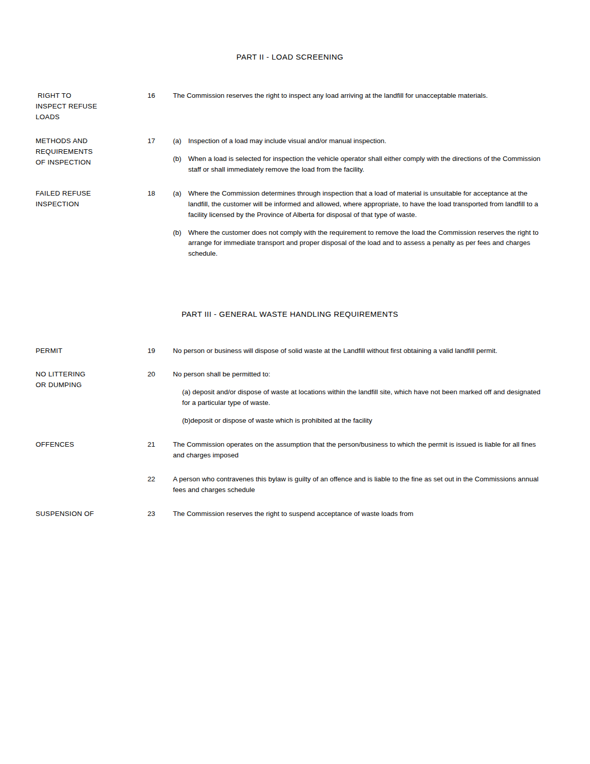PART II - LOAD SCREENING
| RIGHT TO INSPECT REFUSE LOADS | 16 | The Commission reserves the right to inspect any load arriving at the landfill for unacceptable materials. |
| METHODS AND REQUIREMENTS OF INSPECTION | 17 | (a) Inspection of a load may include visual and/or manual inspection. (b) When a load is selected for inspection the vehicle operator shall either comply with the directions of the Commission staff or shall immediately remove the load from the facility. |
| FAILED REFUSE INSPECTION | 18 | (a) Where the Commission determines through inspection that a load of material is unsuitable for acceptance at the landfill, the customer will be informed and allowed, where appropriate, to have the load transported from landfill to a facility licensed by the Province of Alberta for disposal of that type of waste. (b) Where the customer does not comply with the requirement to remove the load the Commission reserves the right to arrange for immediate transport and proper disposal of the load and to assess a penalty as per fees and charges schedule. |
PART III - GENERAL WASTE HANDLING REQUIREMENTS
| PERMIT | 19 | No person or business will dispose of solid waste at the Landfill without first obtaining a valid landfill permit. |
| NO LITTERING OR DUMPING | 20 | No person shall be permitted to: (a) deposit and/or dispose of waste at locations within the landfill site, which have not been marked off and designated for a particular type of waste. (b)deposit or dispose of waste which is prohibited at the facility |
| OFFENCES | 21 | The Commission operates on the assumption that the person/business to which the permit is issued is liable for all fines and charges imposed |
| | 22 | A person who contravenes this bylaw is guilty of an offence and is liable to the fine as set out in the Commissions annual fees and charges schedule |
| SUSPENSION OF | 23 | The Commission reserves the right to suspend acceptance of waste loads from |